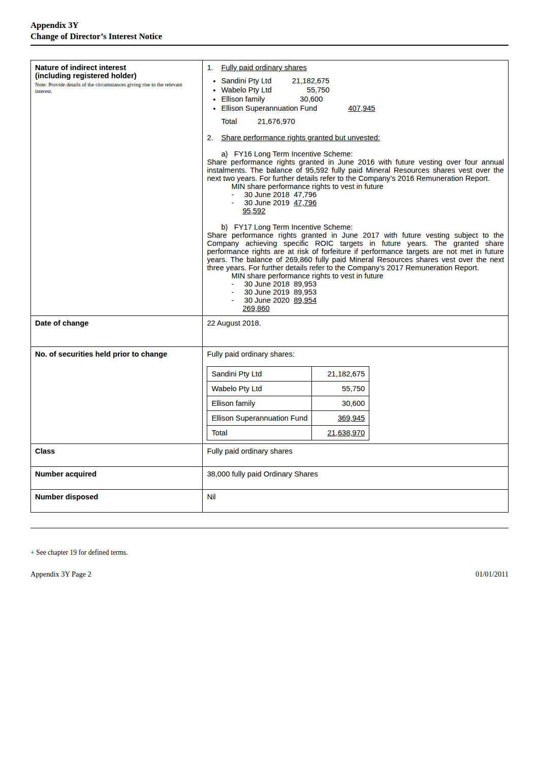Appendix 3Y
Change of Director’s Interest Notice
| Nature of indirect interest (including registered holder) Note: Provide details of the circumstances giving rise to the relevant interest. | 1. Fully paid ordinary shares Sandini Pty Ltd 21,182,675 Wabelo Pty Ltd 55,750 Ellison family 30,600 Ellison Superannuation Fund 407,945 Total 21,676,970 2. Share performance rights granted but unvested: a) FY16 Long Term Incentive Scheme: Share performance rights granted in June 2016 with future vesting over four annual instalments. The balance of 95,592 fully paid Mineral Resources shares vest over the next two years. For further details refer to the Company’s 2016 Remuneration Report. MIN share performance rights to vest in future - 30 June 2018 47,796 - 30 June 2019 47,796 95,592 b) FY17 Long Term Incentive Scheme: Share performance rights granted in June 2017 with future vesting subject to the Company achieving specific ROIC targets in future years. The granted share performance rights are at risk of forfeiture if performance targets are not met in future years. The balance of 269,860 fully paid Mineral Resources shares vest over the next three years. For further details refer to the Company’s 2017 Remuneration Report. MIN share performance rights to vest in future - 30 June 2018 89,953 - 30 June 2019 89,953 - 30 June 2020 89,954 269,860 |
| Date of change | 22 August 2018. |
| No. of securities held prior to change | Fully paid ordinary shares: / Sandini Pty Ltd / 21,182,675 / / Wabelo Pty Ltd / 55,750 / / Ellison family / 30,600 / / Ellison Superannuation Fund / 369,945 / / Total / 21,638,970 / |
| Class | Fully paid ordinary shares |
| Number acquired | 38,000 fully paid Ordinary Shares |
| Number disposed | Nil |
+ See chapter 19 for defined terms.
Appendix 3Y Page 2
01/01/2011